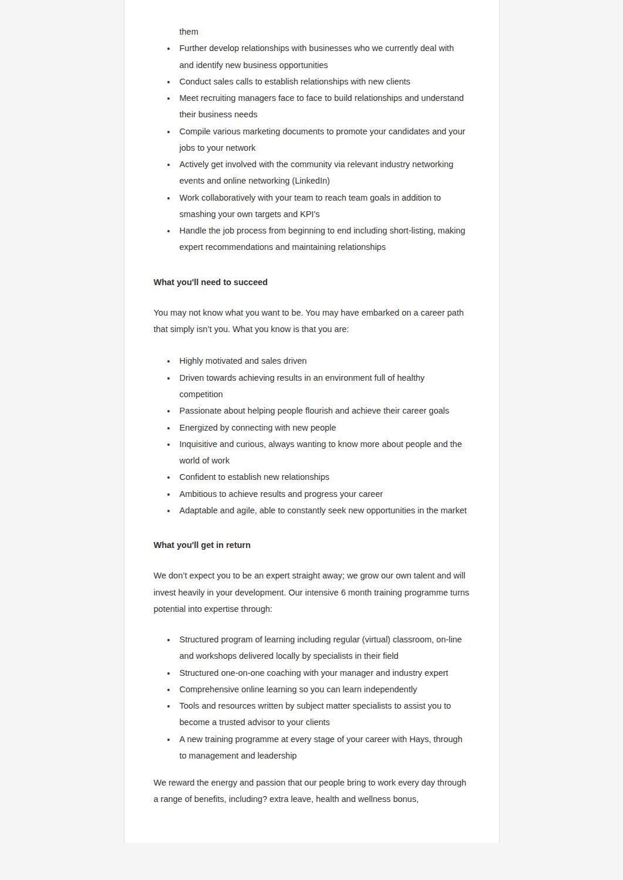them
Further develop relationships with businesses who we currently deal with and identify new business opportunities
Conduct sales calls to establish relationships with new clients
Meet recruiting managers face to face to build relationships and understand their business needs
Compile various marketing documents to promote your candidates and your jobs to your network
Actively get involved with the community via relevant industry networking events and online networking (LinkedIn)
Work collaboratively with your team to reach team goals in addition to smashing your own targets and KPI's
Handle the job process from beginning to end including short-listing, making expert recommendations and maintaining relationships
What you'll need to succeed
You may not know what you want to be. You may have embarked on a career path that simply isn’t you. What you know is that you are:
Highly motivated and sales driven
Driven towards achieving results in an environment full of healthy competition
Passionate about helping people flourish and achieve their career goals
Energized by connecting with new people
Inquisitive and curious, always wanting to know more about people and the world of work
Confident to establish new relationships
Ambitious to achieve results and progress your career
Adaptable and agile, able to constantly seek new opportunities in the market
What you'll get in return
We don’t expect you to be an expert straight away; we grow our own talent and will invest heavily in your development. Our intensive 6 month training programme turns potential into expertise through:
Structured program of learning including regular (virtual) classroom, on-line and workshops delivered locally by specialists in their field
Structured one-on-one coaching with your manager and industry expert
Comprehensive online learning so you can learn independently
Tools and resources written by subject matter specialists to assist you to become a trusted advisor to your clients
A new training programme at every stage of your career with Hays, through to management and leadership
We reward the energy and passion that our people bring to work every day through a range of benefits, including? extra leave, health and wellness bonus,